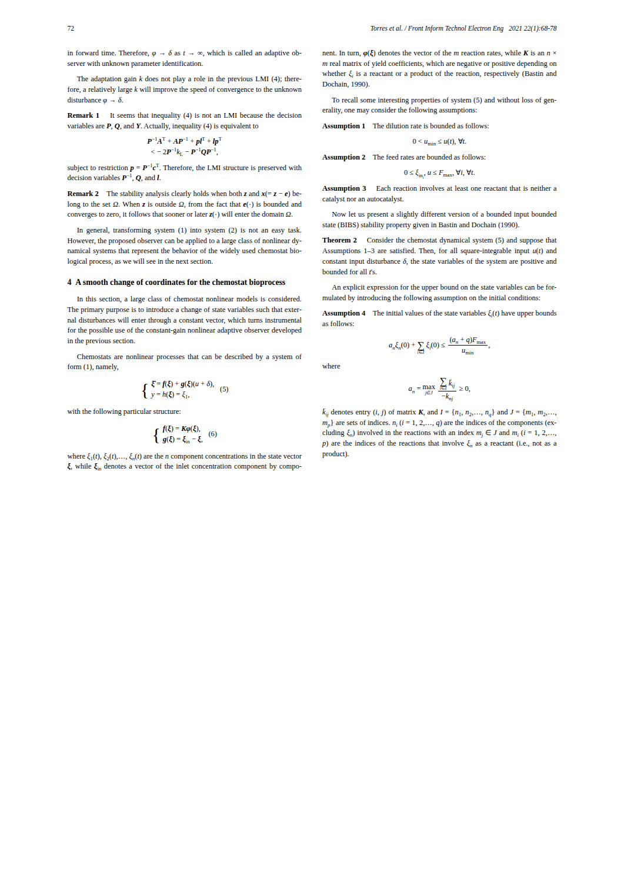72 Torres et al. / Front Inform Technol Electron Eng 2021 22(1):68-78
in forward time. Therefore, φ → δ as t → ∞, which is called an adaptive observer with unknown parameter identification.
The adaptation gain k does not play a role in the previous LMI (4); therefore, a relatively large k will improve the speed of convergence to the unknown disturbance φ → δ.
Remark 1 It seems that inequality (4) is not an LMI because the decision variables are P, Q, and Y. Actually, inequality (4) is equivalent to
P−1AT + AP−1 + plT + lpT
< − 2P−1kL − P−1QP−1,
subject to restriction p = P−1cT. Therefore, the LMI structure is preserved with decision variables P−1, Q, and l.
Remark 2 The stability analysis clearly holds when both z and x(= z − e) belong to the set Ω. When z is outside Ω, from the fact that e(·) is bounded and converges to zero, it follows that sooner or later z(·) will enter the domain Ω.
In general, transforming system (1) into system (2) is not an easy task. However, the proposed observer can be applied to a large class of nonlinear dynamical systems that represent the behavior of the widely used chemostat biological process, as we will see in the next section.
4 A smooth change of coordinates for the chemostat bioprocess
In this section, a large class of chemostat nonlinear models is considered. The primary purpose is to introduce a change of state variables such that external disturbances will enter through a constant vector, which turns instrumental for the possible use of the constant-gain nonlinear adaptive observer developed in the previous section.
Chemostats are nonlinear processes that can be described by a system of form (1), namely,
{ ξ̇ = f(ξ) + g(ξ)(u + δ), y = h(ξ) = ξ1, (5)
with the following particular structure:
{ f(ξ) = Kφ(ξ), g(ξ) = ξin − ξ, (6)
where ξ1(t), ξ2(t),…, ξn(t) are the n component concentrations in the state vector ξ, while ξin denotes a vector of the inlet concentration component by component. In turn, φ(ξ) denotes the vector of the m reaction rates, while K is an n × m real matrix of yield coefficients, which are negative or positive depending on whether ξi is a reactant or a product of the reaction, respectively (Bastin and Dochain, 1990).
To recall some interesting properties of system (5) and without loss of generality, one may consider the following assumptions:
Assumption 1 The dilution rate is bounded as follows:
0 < umin ≤ u(t), ∀t.
Assumption 2 The feed rates are bounded as follows:
0 ≤ ξini, u ≤ Fmax, ∀i, ∀t.
Assumption 3 Each reaction involves at least one reactant that is neither a catalyst nor an autocatalyst.
Now let us present a slightly different version of a bounded input bounded state (BIBS) stability property given in Bastin and Dochain (1990).
Theorem 2 Consider the chemostat dynamical system (5) and suppose that Assumptions 1–3 are satisfied. Then, for all square-integrable input u(t) and constant input disturbance δ, the state variables of the system are positive and bounded for all t's.
An explicit expression for the upper bound on the state variables can be formulated by introducing the following assumption on the initial conditions:
Assumption 4 The initial values of the state variables ξi(t) have upper bounds as follows:
anξn(0) + ∑i∈I ξi(0) ≤ (an + q)Fmax umin,
where
an = max j∈J ∑i∈I k̄ij −knj ≥ 0,
k̄ij denotes entry (i, j) of matrix K, and I = {n1, n2,…, nq} and J = {m1, m2,…, mp} are sets of indices. ni (i = 1, 2,…, q) are the indices of the components (excluding ξn) involved in the reactions with an index mj ∈ J and mi (i = 1, 2,…, p) are the indices of the reactions that involve ξn as a reactant (i.e., not as a product).